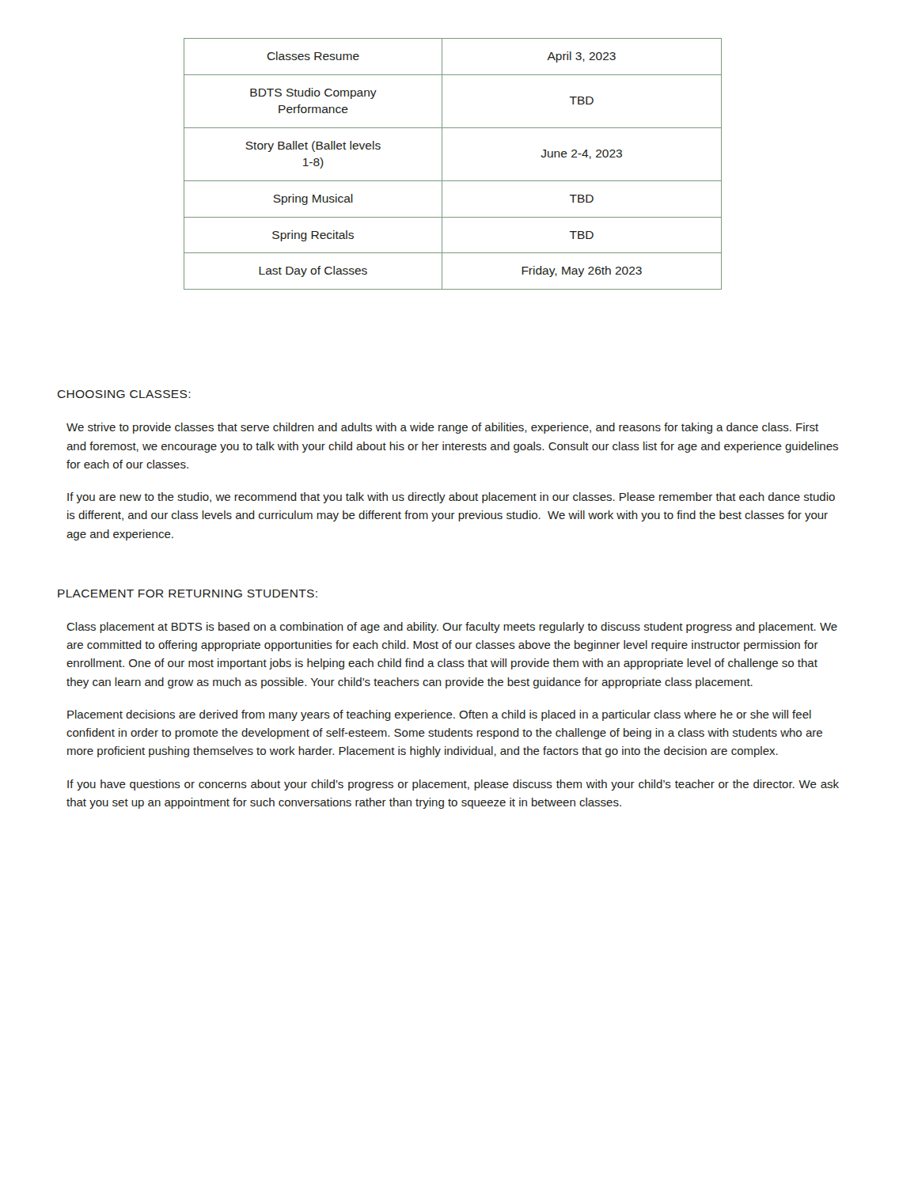| Classes Resume | April 3, 2023 |
| BDTS Studio Company Performance | TBD |
| Story Ballet (Ballet levels 1-8) | June 2-4, 2023 |
| Spring Musical | TBD |
| Spring Recitals | TBD |
| Last Day of Classes | Friday, May 26th 2023 |
CHOOSING CLASSES:
We strive to provide classes that serve children and adults with a wide range of abilities, experience, and reasons for taking a dance class. First and foremost, we encourage you to talk with your child about his or her interests and goals. Consult our class list for age and experience guidelines for each of our classes.
If you are new to the studio, we recommend that you talk with us directly about placement in our classes. Please remember that each dance studio is different, and our class levels and curriculum may be different from your previous studio. We will work with you to find the best classes for your age and experience.
PLACEMENT FOR RETURNING STUDENTS:
Class placement at BDTS is based on a combination of age and ability. Our faculty meets regularly to discuss student progress and placement. We are committed to offering appropriate opportunities for each child. Most of our classes above the beginner level require instructor permission for enrollment. One of our most important jobs is helping each child find a class that will provide them with an appropriate level of challenge so that they can learn and grow as much as possible. Your child’s teachers can provide the best guidance for appropriate class placement.
Placement decisions are derived from many years of teaching experience. Often a child is placed in a particular class where he or she will feel confident in order to promote the development of self-esteem. Some students respond to the challenge of being in a class with students who are more proficient pushing themselves to work harder. Placement is highly individual, and the factors that go into the decision are complex.
If you have questions or concerns about your child’s progress or placement, please discuss them with your child’s teacher or the director. We ask that you set up an appointment for such conversations rather than trying to squeeze it in between classes.